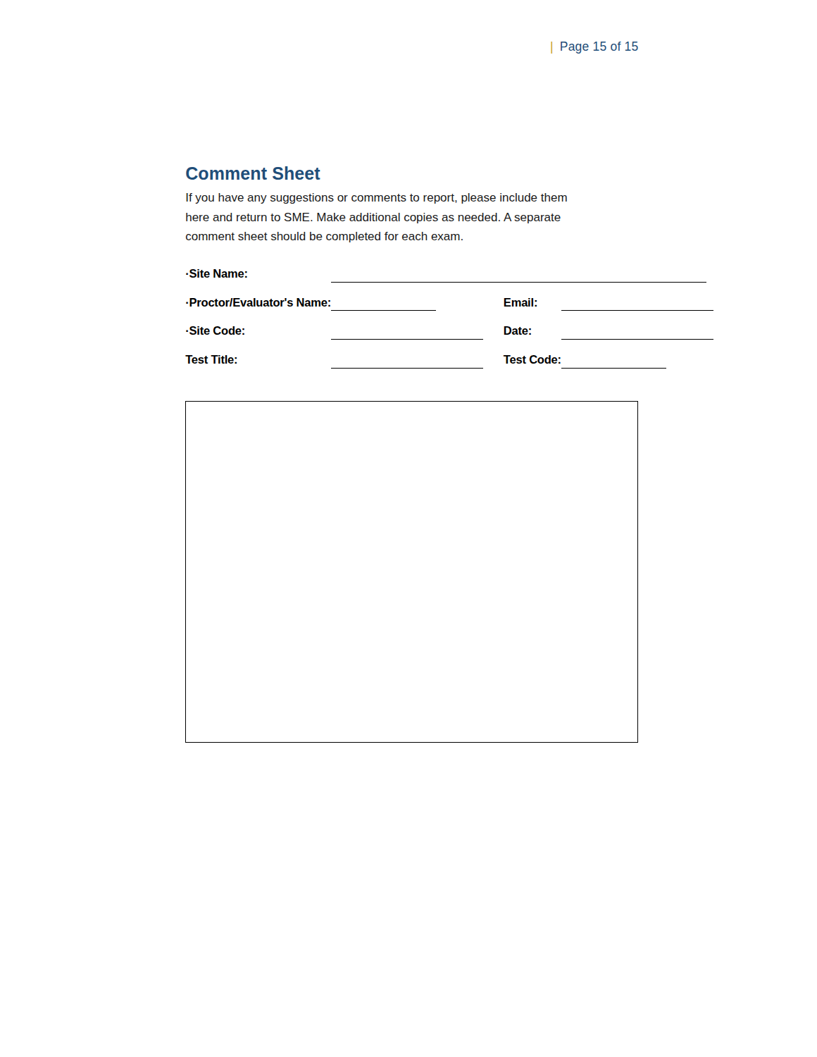| Page 15 of 15
Comment Sheet
If you have any suggestions or comments to report, please include them here and return to SME. Make additional copies as needed. A separate comment sheet should be completed for each exam.
| · Site Name: | | |
| · Proctor/Evaluator's Name: | | | Email: | |
| · Site Code: | | | Date: | |
| Test Title: | | | Test Code: | |